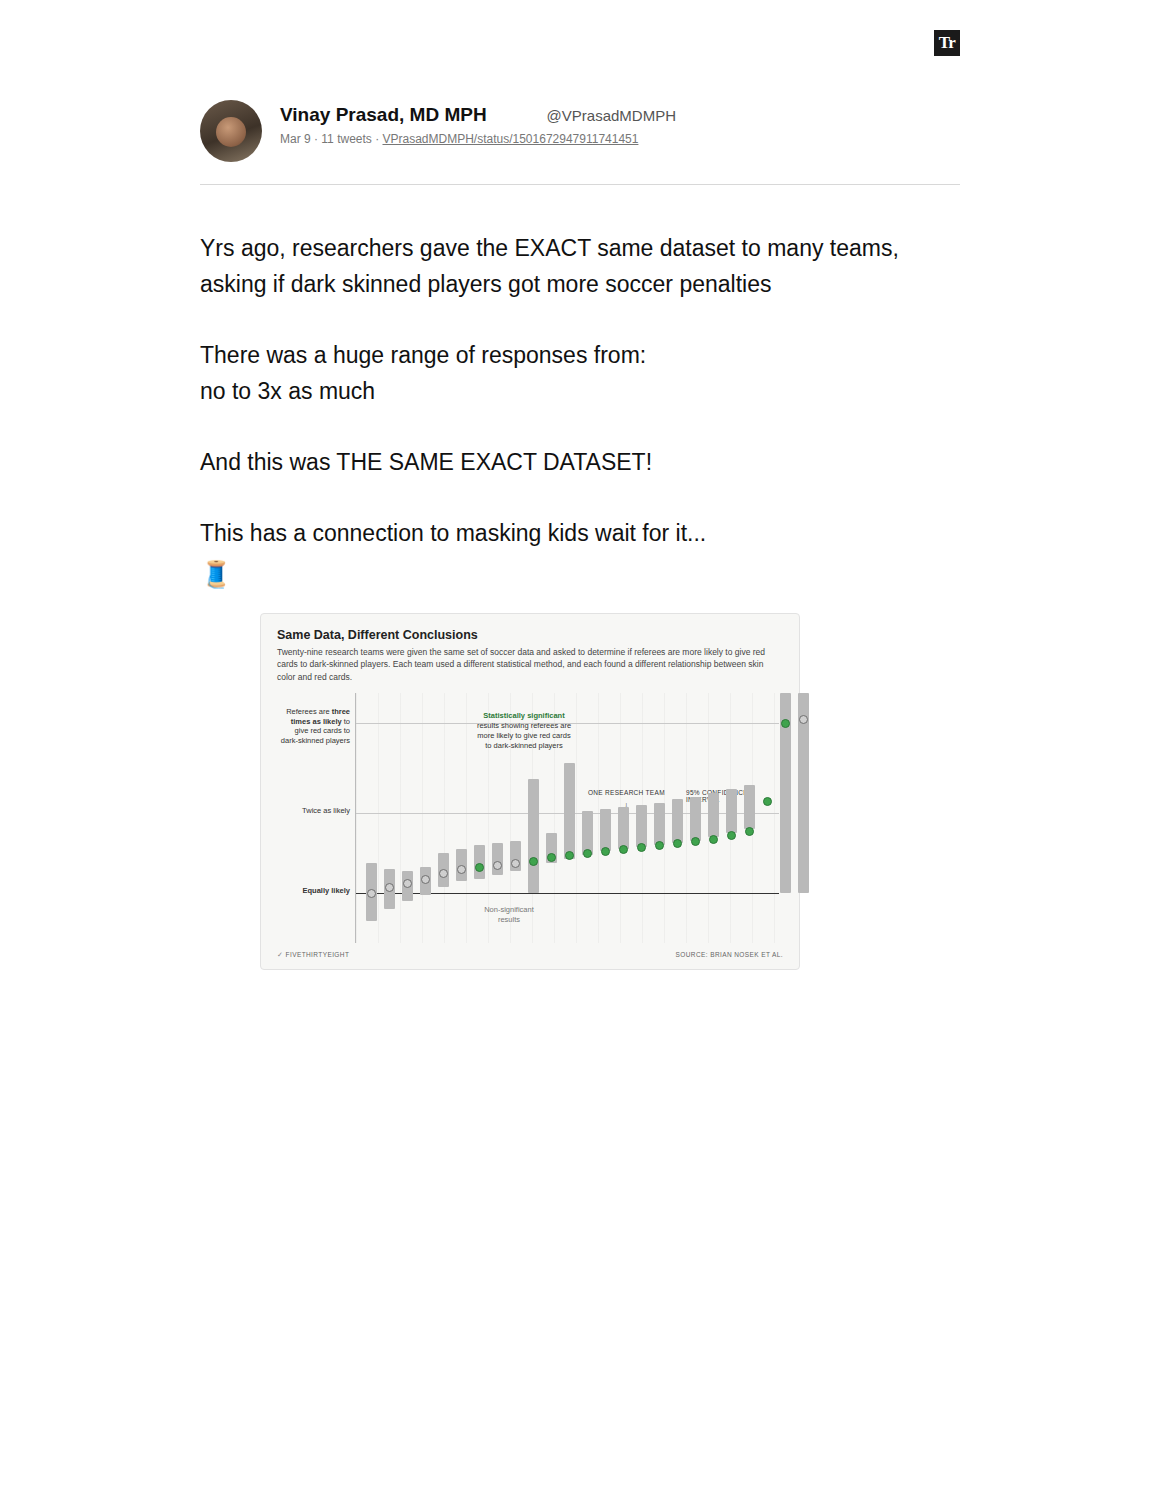Tr
Vinay Prasad, MD MPH @VPrasadMDMPH
Mar 9 · 11 tweets · VPrasadMDMPH/status/1501672947911741451
Yrs ago, researchers gave the EXACT same dataset to many teams, asking if dark skinned players got more soccer penalties
There was a huge range of responses from:
no to 3x as much
And this was THE SAME EXACT DATASET!
This has a connection to masking kids wait for it...
🧵
Same Data, Different Conclusions
Twenty-nine research teams were given the same set of soccer data and asked to determine if referees are more likely to give red cards to dark-skinned players. Each team used a different statistical method, and each found a different relationship between skin color and red cards.
Referees are three times as likely to give red cards to dark-skinned players
Twice as likely
Equally likely
Statistically significant results showing referees are more likely to give red cards to dark-skinned players
Non-significant results
95% CONFIDENCE INTERVAL
ONE RESEARCH TEAM
↓
FIVETHIRTYEIGHT SOURCE: BRIAN NOSEK ET AL.